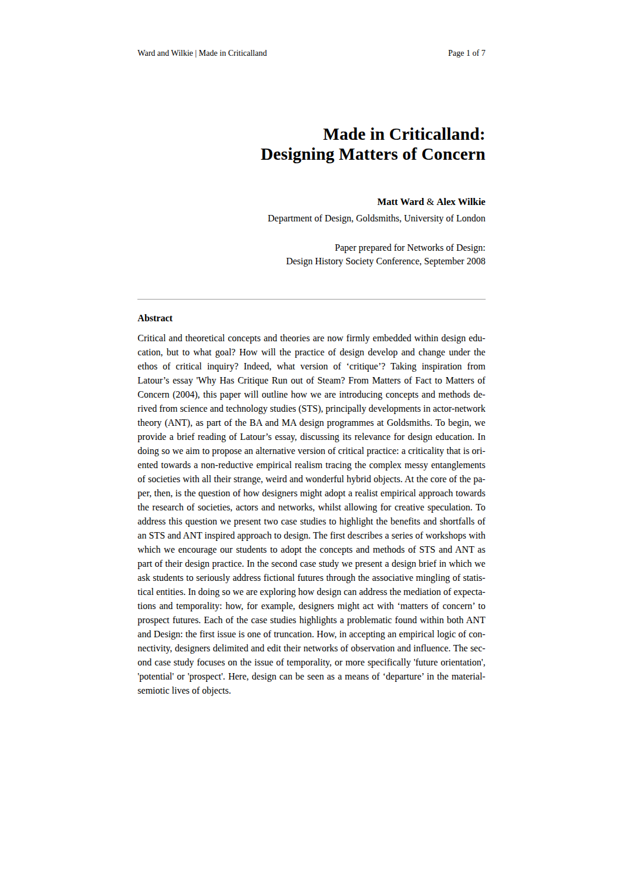Ward and Wilkie | Made in Criticalland
Page 1 of 7
Made in Criticalland:
Designing Matters of Concern
Matt Ward & Alex Wilkie
Department of Design, Goldsmiths, University of London
Paper prepared for Networks of Design:
Design History Society Conference, September 2008
Abstract
Critical and theoretical concepts and theories are now firmly embedded within design education, but to what goal? How will the practice of design develop and change under the ethos of critical inquiry? Indeed, what version of ‘critique’? Taking inspiration from Latour’s essay 'Why Has Critique Run out of Steam? From Matters of Fact to Matters of Concern (2004), this paper will outline how we are introducing concepts and methods derived from science and technology studies (STS), principally developments in actor-network theory (ANT), as part of the BA and MA design programmes at Goldsmiths. To begin, we provide a brief reading of Latour’s essay, discussing its relevance for design education. In doing so we aim to propose an alternative version of critical practice: a criticality that is oriented towards a non-reductive empirical realism tracing the complex messy entanglements of societies with all their strange, weird and wonderful hybrid objects. At the core of the paper, then, is the question of how designers might adopt a realist empirical approach towards the research of societies, actors and networks, whilst allowing for creative speculation. To address this question we present two case studies to highlight the benefits and shortfalls of an STS and ANT inspired approach to design. The first describes a series of workshops with which we encourage our students to adopt the concepts and methods of STS and ANT as part of their design practice. In the second case study we present a design brief in which we ask students to seriously address fictional futures through the associative mingling of statistical entities. In doing so we are exploring how design can address the mediation of expectations and temporality: how, for example, designers might act with ‘matters of concern’ to prospect futures. Each of the case studies highlights a problematic found within both ANT and Design: the first issue is one of truncation. How, in accepting an empirical logic of connectivity, designers delimited and edit their networks of observation and influence. The second case study focuses on the issue of temporality, or more specifically 'future orientation', 'potential' or 'prospect'. Here, design can be seen as a means of ‘departure’ in the material-semiotic lives of objects.